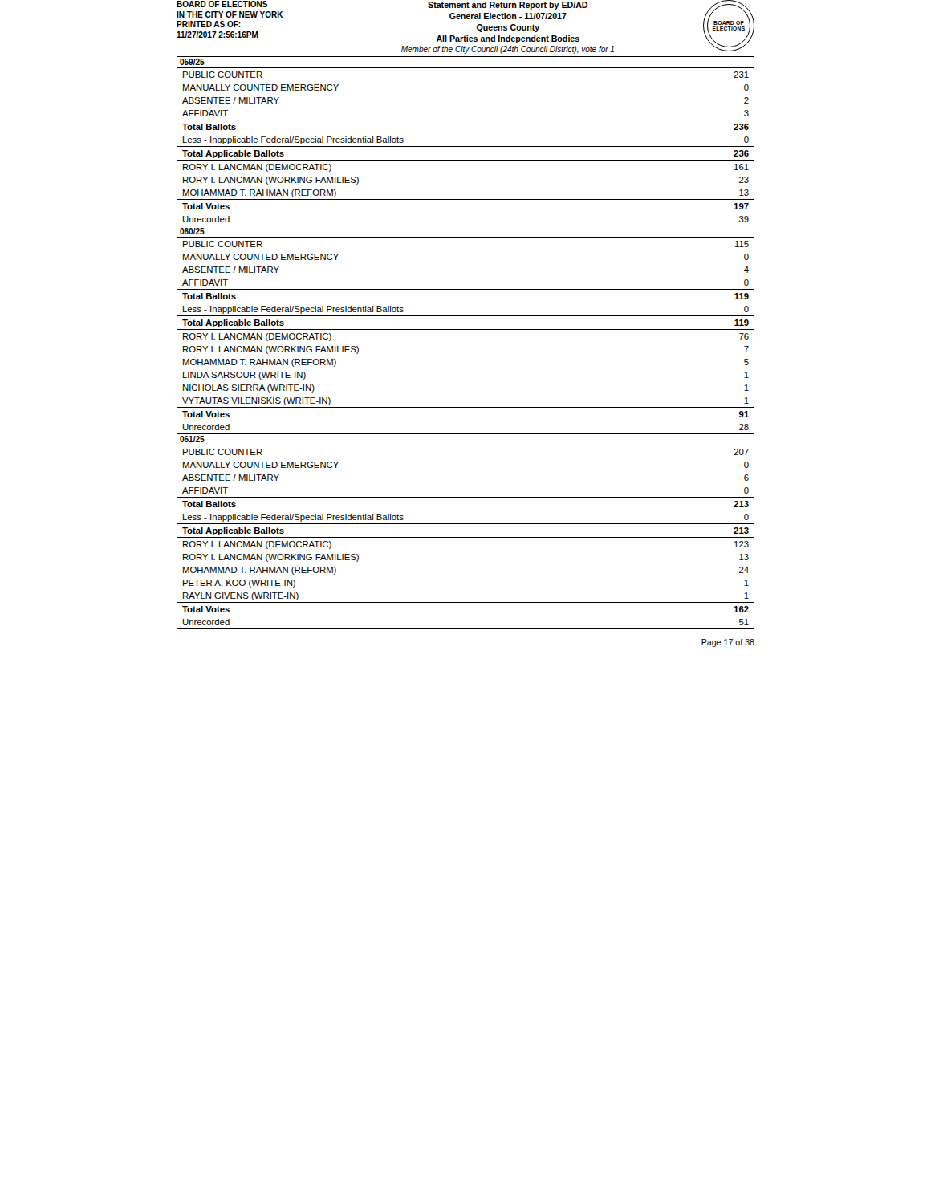BOARD OF ELECTIONS
IN THE CITY OF NEW YORK
PRINTED AS OF:
11/27/2017 2:56:16PM
Statement and Return Report by ED/AD
General Election - 11/07/2017
Queens County
All Parties and Independent Bodies
Member of the City Council (24th Council District), vote for 1
BOARD OF ELECTIONS
059/25
| PUBLIC COUNTER | 231 |
| MANUALLY COUNTED EMERGENCY | 0 |
| ABSENTEE / MILITARY | 2 |
| AFFIDAVIT | 3 |
| Total Ballots | 236 |
| Less - Inapplicable Federal/Special Presidential Ballots | 0 |
| Total Applicable Ballots | 236 |
| RORY I. LANCMAN (DEMOCRATIC) | 161 |
| RORY I. LANCMAN (WORKING FAMILIES) | 23 |
| MOHAMMAD T. RAHMAN (REFORM) | 13 |
| Total Votes | 197 |
| Unrecorded | 39 |
060/25
| PUBLIC COUNTER | 115 |
| MANUALLY COUNTED EMERGENCY | 0 |
| ABSENTEE / MILITARY | 4 |
| AFFIDAVIT | 0 |
| Total Ballots | 119 |
| Less - Inapplicable Federal/Special Presidential Ballots | 0 |
| Total Applicable Ballots | 119 |
| RORY I. LANCMAN (DEMOCRATIC) | 76 |
| RORY I. LANCMAN (WORKING FAMILIES) | 7 |
| MOHAMMAD T. RAHMAN (REFORM) | 5 |
| LINDA SARSOUR (WRITE-IN) | 1 |
| NICHOLAS SIERRA (WRITE-IN) | 1 |
| VYTAUTAS VILENISKIS (WRITE-IN) | 1 |
| Total Votes | 91 |
| Unrecorded | 28 |
061/25
| PUBLIC COUNTER | 207 |
| MANUALLY COUNTED EMERGENCY | 0 |
| ABSENTEE / MILITARY | 6 |
| AFFIDAVIT | 0 |
| Total Ballots | 213 |
| Less - Inapplicable Federal/Special Presidential Ballots | 0 |
| Total Applicable Ballots | 213 |
| RORY I. LANCMAN (DEMOCRATIC) | 123 |
| RORY I. LANCMAN (WORKING FAMILIES) | 13 |
| MOHAMMAD T. RAHMAN (REFORM) | 24 |
| PETER A. KOO (WRITE-IN) | 1 |
| RAYLN GIVENS (WRITE-IN) | 1 |
| Total Votes | 162 |
| Unrecorded | 51 |
Page 17 of 38